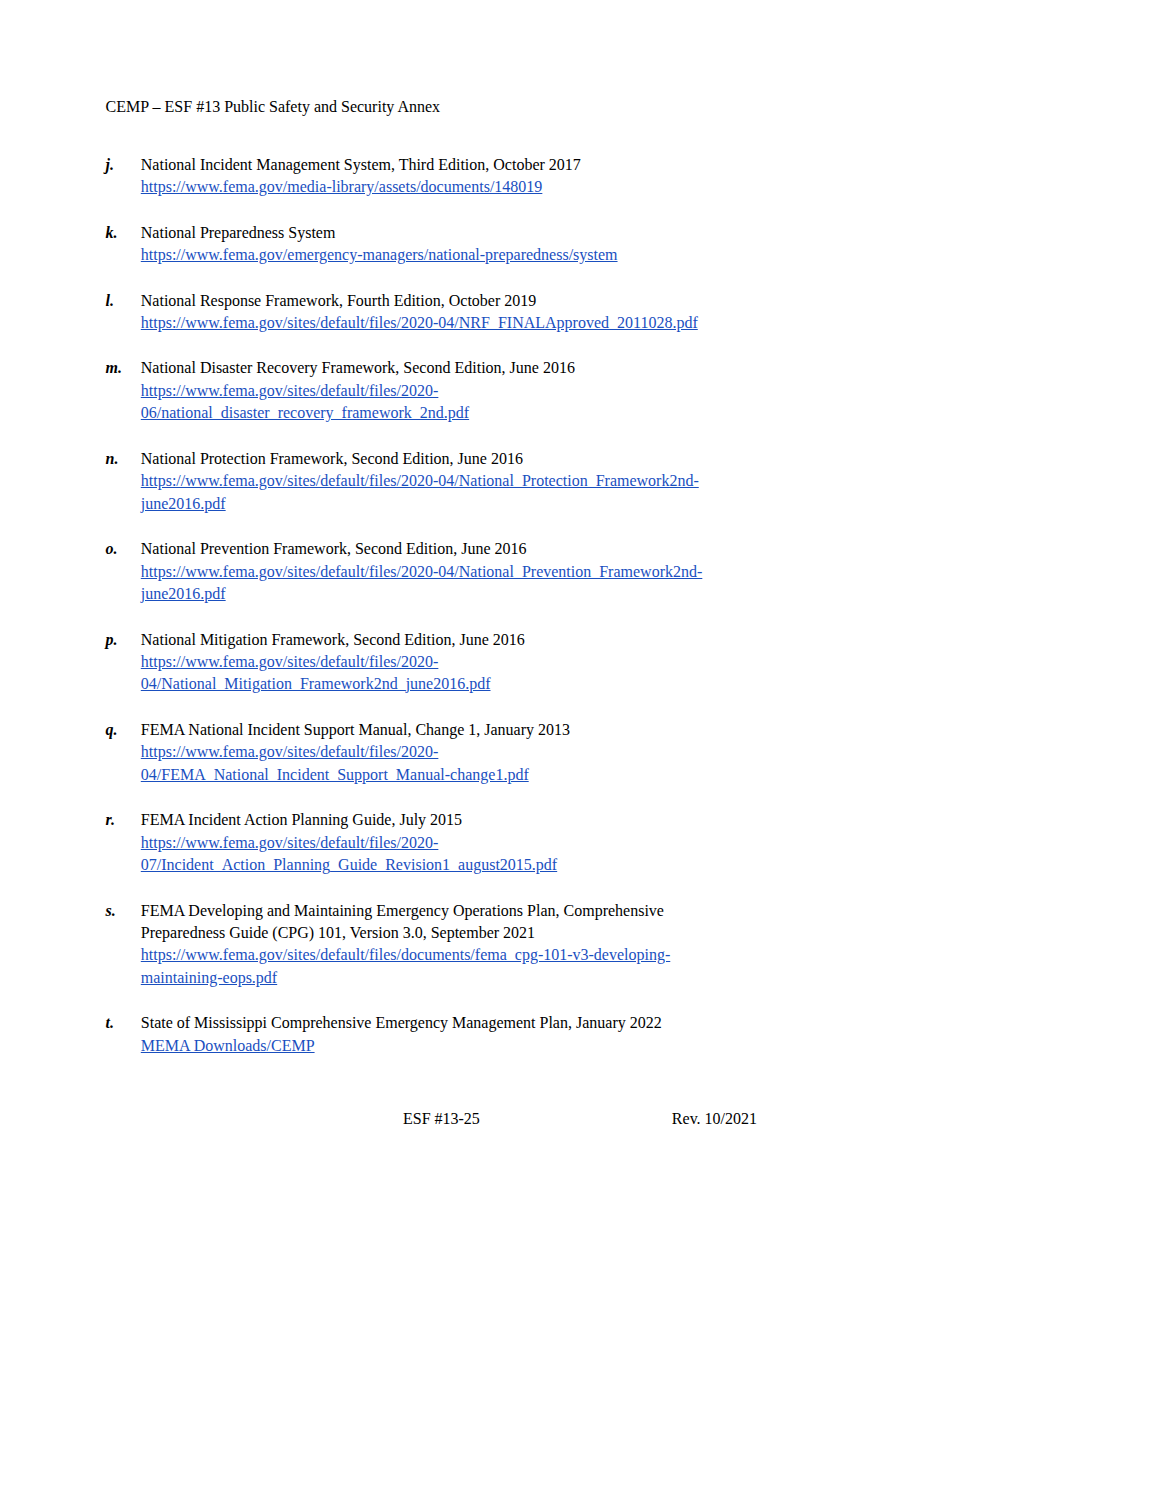CEMP – ESF #13 Public Safety and Security Annex
j. National Incident Management System, Third Edition, October 2017 https://www.fema.gov/media-library/assets/documents/148019
k. National Preparedness System https://www.fema.gov/emergency-managers/national-preparedness/system
l. National Response Framework, Fourth Edition, October 2019 https://www.fema.gov/sites/default/files/2020-04/NRF_FINALApproved_2011028.pdf
m. National Disaster Recovery Framework, Second Edition, June 2016 https://www.fema.gov/sites/default/files/2020-
06/national_disaster_recovery_framework_2nd.pdf
n. National Protection Framework, Second Edition, June 2016 https://www.fema.gov/sites/default/files/2020-04/National_Protection_Framework2nd-
june2016.pdf
o. National Prevention Framework, Second Edition, June 2016 https://www.fema.gov/sites/default/files/2020-04/National_Prevention_Framework2nd-
june2016.pdf
p. National Mitigation Framework, Second Edition, June 2016 https://www.fema.gov/sites/default/files/2020-
04/National_Mitigation_Framework2nd_june2016.pdf
q. FEMA National Incident Support Manual, Change 1, January 2013 https://www.fema.gov/sites/default/files/2020-
04/FEMA_National_Incident_Support_Manual-change1.pdf
r. FEMA Incident Action Planning Guide, July 2015 https://www.fema.gov/sites/default/files/2020-
07/Incident_Action_Planning_Guide_Revision1_august2015.pdf
s. FEMA Developing and Maintaining Emergency Operations Plan, Comprehensive
Preparedness Guide (CPG) 101, Version 3.0, September 2021 https://www.fema.gov/sites/default/files/documents/fema_cpg-101-v3-developing-
maintaining-eops.pdf
t. State of Mississippi Comprehensive Emergency Management Plan, January 2022 MEMA Downloads/CEMP
ESF #13-25 Rev. 10/2021